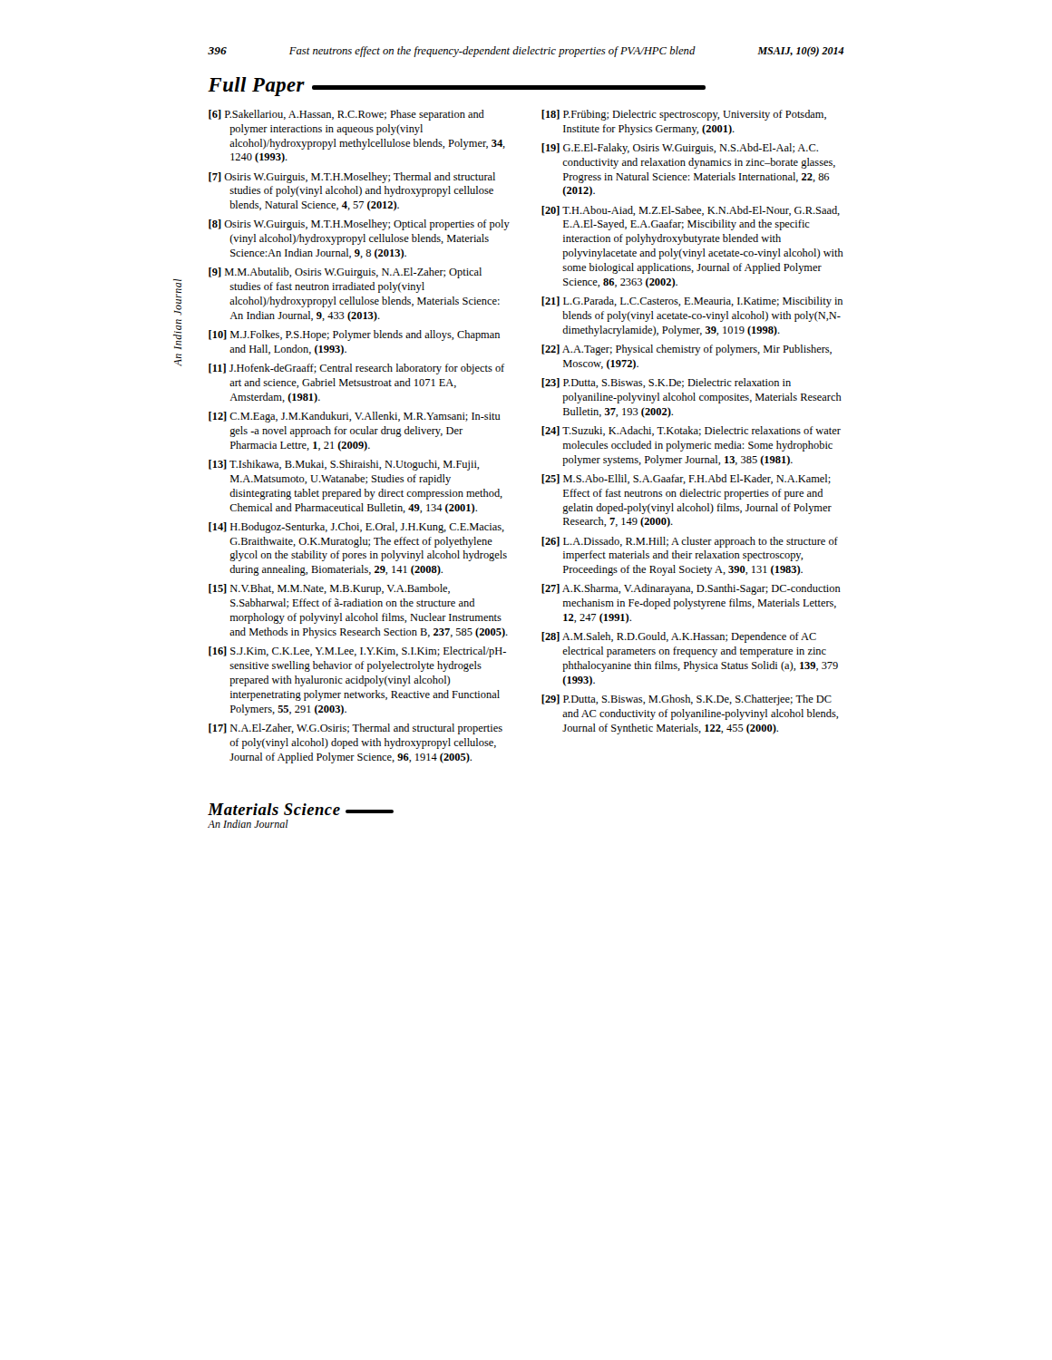396 Fast neutrons effect on the frequency-dependent dielectric properties of PVA/HPC blend MSAIJ, 10(9) 2014
Full Paper
An Indian Journal
[6] P.Sakellariou, A.Hassan, R.C.Rowe; Phase separation and polymer interactions in aqueous poly(vinyl alcohol)/hydroxypropyl methylcellulose blends, Polymer, 34, 1240 (1993).
[7] Osiris W.Guirguis, M.T.H.Moselhey; Thermal and structural studies of poly(vinyl alcohol) and hydroxypropyl cellulose blends, Natural Science, 4, 57 (2012).
[8] Osiris W.Guirguis, M.T.H.Moselhey; Optical properties of poly (vinyl alcohol)/hydroxypropyl cellulose blends, Materials Science:An Indian Journal, 9, 8 (2013).
[9] M.M.Abutalib, Osiris W.Guirguis, N.A.El-Zaher; Optical studies of fast neutron irradiated poly(vinyl alcohol)/hydroxypropyl cellulose blends, Materials Science: An Indian Journal, 9, 433 (2013).
[10] M.J.Folkes, P.S.Hope; Polymer blends and alloys, Chapman and Hall, London, (1993).
[11] J.Hofenk-deGraaff; Central research laboratory for objects of art and science, Gabriel Metsustroat and 1071 EA, Amsterdam, (1981).
[12] C.M.Eaga, J.M.Kandukuri, V.Allenki, M.R.Yamsani; In-situ gels -a novel approach for ocular drug delivery, Der Pharmacia Lettre, 1, 21 (2009).
[13] T.Ishikawa, B.Mukai, S.Shiraishi, N.Utoguchi, M.Fujii, M.A.Matsumoto, U.Watanabe; Studies of rapidly disintegrating tablet prepared by direct compression method, Chemical and Pharmaceutical Bulletin, 49, 134 (2001).
[14] H.Bodugoz-Senturka, J.Choi, E.Oral, J.H.Kung, C.E.Macias, G.Braithwaite, O.K.Muratoglu; The effect of polyethylene glycol on the stability of pores in polyvinyl alcohol hydrogels during annealing, Biomaterials, 29, 141 (2008).
[15] N.V.Bhat, M.M.Nate, M.B.Kurup, V.A.Bambole, S.Sabharwal; Effect of ã-radiation on the structure and morphology of polyvinyl alcohol films, Nuclear Instruments and Methods in Physics Research Section B, 237, 585 (2005).
[16] S.J.Kim, C.K.Lee, Y.M.Lee, I.Y.Kim, S.I.Kim; Electrical/pH-sensitive swelling behavior of polyelectrolyte hydrogels prepared with hyaluronic acidpoly(vinyl alcohol) interpenetrating polymer networks, Reactive and Functional Polymers, 55, 291 (2003).
[17] N.A.El-Zaher, W.G.Osiris; Thermal and structural properties of poly(vinyl alcohol) doped with hydroxypropyl cellulose, Journal of Applied Polymer Science, 96, 1914 (2005).
[18] P.Frübing; Dielectric spectroscopy, University of Potsdam, Institute for Physics Germany, (2001).
[19] G.E.El-Falaky, Osiris W.Guirguis, N.S.Abd-El-Aal; A.C. conductivity and relaxation dynamics in zinc–borate glasses, Progress in Natural Science: Materials International, 22, 86 (2012).
[20] T.H.Abou-Aiad, M.Z.El-Sabee, K.N.Abd-El-Nour, G.R.Saad, E.A.El-Sayed, E.A.Gaafar; Miscibility and the specific interaction of polyhydroxybutyrate blended with polyvinylacetate and poly(vinyl acetate-co-vinyl alcohol) with some biological applications, Journal of Applied Polymer Science, 86, 2363 (2002).
[21] L.G.Parada, L.C.Casteros, E.Meauria, I.Katime; Miscibility in blends of poly(vinyl acetate-co-vinyl alcohol) with poly(N,N-dimethylacrylamide), Polymer, 39, 1019 (1998).
[22] A.A.Tager; Physical chemistry of polymers, Mir Publishers, Moscow, (1972).
[23] P.Dutta, S.Biswas, S.K.De; Dielectric relaxation in polyaniline-polyvinyl alcohol composites, Materials Research Bulletin, 37, 193 (2002).
[24] T.Suzuki, K.Adachi, T.Kotaka; Dielectric relaxations of water molecules occluded in polymeric media: Some hydrophobic polymer systems, Polymer Journal, 13, 385 (1981).
[25] M.S.Abo-Ellil, S.A.Gaafar, F.H.Abd El-Kader, N.A.Kamel; Effect of fast neutrons on dielectric properties of pure and gelatin doped-poly(vinyl alcohol) films, Journal of Polymer Research, 7, 149 (2000).
[26] L.A.Dissado, R.M.Hill; A cluster approach to the structure of imperfect materials and their relaxation spectroscopy, Proceedings of the Royal Society A, 390, 131 (1983).
[27] A.K.Sharma, V.Adinarayana, D.Santhi-Sagar; DC-conduction mechanism in Fe-doped polystyrene films, Materials Letters, 12, 247 (1991).
[28] A.M.Saleh, R.D.Gould, A.K.Hassan; Dependence of AC electrical parameters on frequency and temperature in zinc phthalocyanine thin films, Physica Status Solidi (a), 139, 379 (1993).
[29] P.Dutta, S.Biswas, M.Ghosh, S.K.De, S.Chatterjee; The DC and AC conductivity of polyaniline-polyvinyl alcohol blends, Journal of Synthetic Materials, 122, 455 (2000).
Materials Science
An Indian Journal